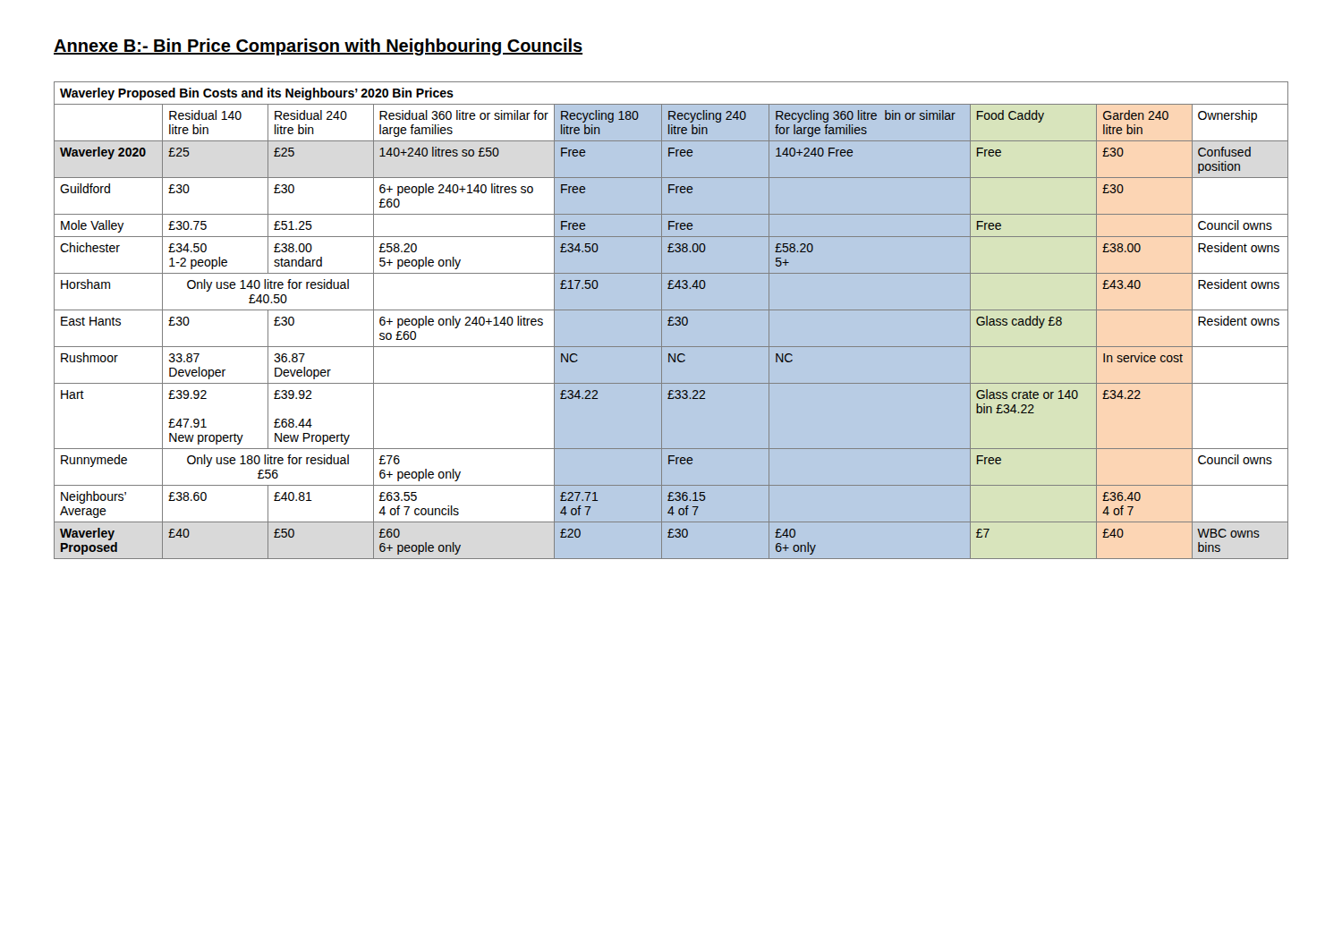Annexe B:- Bin Price Comparison with Neighbouring Councils
Waverley Proposed Bin Costs and its Neighbours’ 2020 Bin Prices
| | Residual 140 litre bin | Residual 240 litre bin | Residual 360 litre or similar for large families | Recycling 180 litre bin | Recycling 240 litre bin | Recycling 360 litre bin or similar for large families | Food Caddy | Garden 240 litre bin | Ownership |
| --- | --- | --- | --- | --- | --- | --- | --- | --- | --- |
| Waverley 2020 | £25 | £25 | 140+240 litres so £50 | Free | Free | 140+240 Free | Free | £30 | Confused position |
| Guildford | £30 | £30 | 6+ people 240+140 litres so £60 | Free | Free | | | £30 | |
| Mole Valley | £30.75 | £51.25 | | Free | Free | | Free | | Council owns |
| Chichester | £34.50 1-2 people | £38.00 standard | £58.20 5+ people only | £34.50 | £38.00 | £58.20 5+ | | £38.00 | Resident owns |
| Horsham | Only use 140 litre for residual £40.50 | | £17.50 | £43.40 | | | £43.40 | Resident owns |
| East Hants | £30 | £30 | 6+ people only 240+140 litres so £60 | | £30 | | Glass caddy £8 | | Resident owns |
| Rushmoor | 33.87 Developer | 36.87 Developer | | NC | NC | NC | | In service cost | |
| Hart | £39.92 £47.91 New property | £39.92 £68.44 New Property | | £34.22 | £33.22 | | Glass crate or 140 bin £34.22 | £34.22 | |
| Runnymede | Only use 180 litre for residual £56 | £76 6+ people only | | Free | | Free | | Council owns |
| Neighbours’ Average | £38.60 | £40.81 | £63.55 4 of 7 councils | £27.71 4 of 7 | £36.15 4 of 7 | | | £36.40 4 of 7 | |
| Waverley Proposed | £40 | £50 | £60 6+ people only | £20 | £30 | £40 6+ only | £7 | £40 | WBC owns bins |